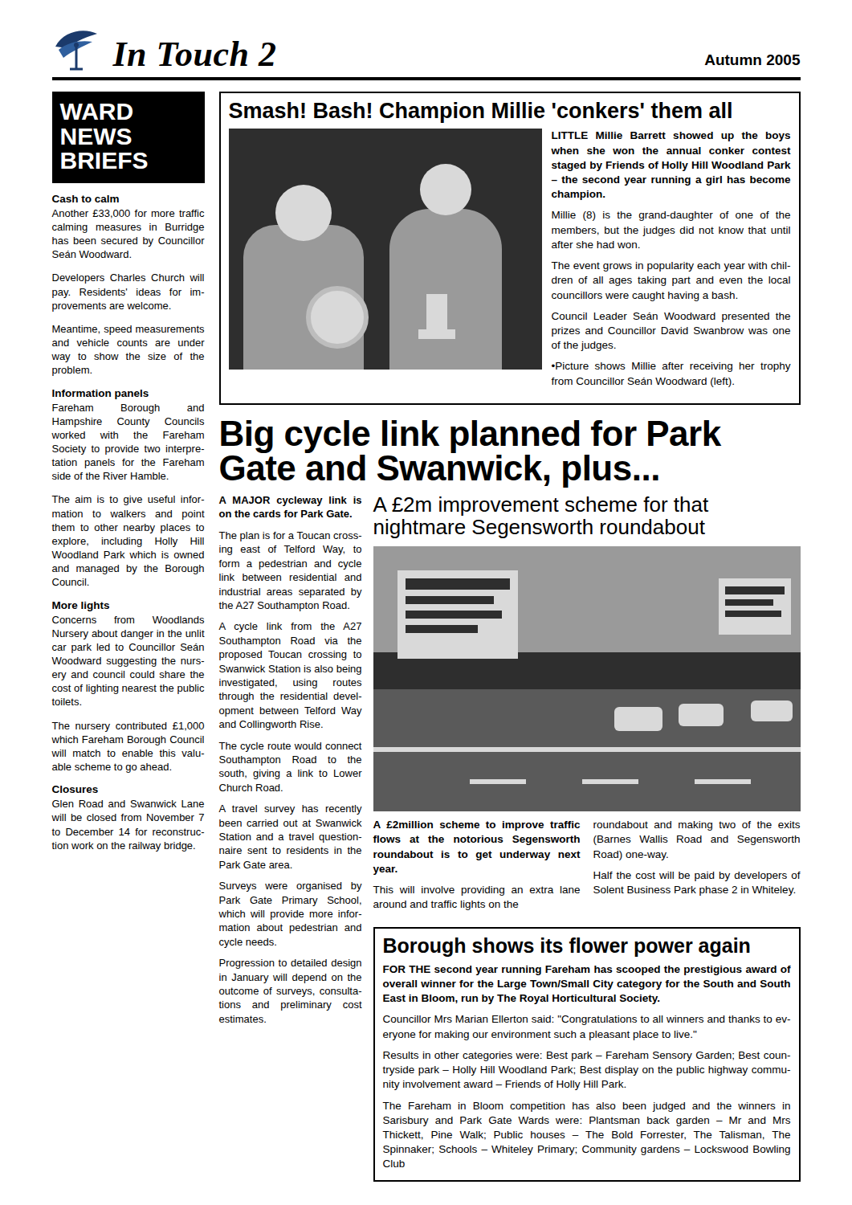In Touch 2
Autumn 2005
WARD
NEWS
BRIEFS
Cash to calm
Another £33,000 for more traffic calming measures in Burridge has been secured by Councillor Seán Woodward.
Developers Charles Church will pay. Residents' ideas for improvements are welcome.
Meantime, speed measurements and vehicle counts are under way to show the size of the problem.
Information panels
Fareham Borough and Hampshire County Councils worked with the Fareham Society to provide two interpretation panels for the Fareham side of the River Hamble.
The aim is to give useful information to walkers and point them to other nearby places to explore, including Holly Hill Woodland Park which is owned and managed by the Borough Council.
More lights
Concerns from Woodlands Nursery about danger in the unlit car park led to Councillor Seán Woodward suggesting the nursery and council could share the cost of lighting nearest the public toilets.
The nursery contributed £1,000 which Fareham Borough Council will match to enable this valuable scheme to go ahead.
Closures
Glen Road and Swanwick Lane will be closed from November 7 to December 14 for reconstruction work on the railway bridge.
Smash! Bash! Champion Millie 'conkers' them all
LITTLE Millie Barrett showed up the boys when she won the annual conker contest staged by Friends of Holly Hill Woodland Park – the second year running a girl has become champion.
Millie (8) is the grand-daughter of one of the members, but the judges did not know that until after she had won.
The event grows in popularity each year with children of all ages taking part and even the local councillors were caught having a bash.
Council Leader Seán Woodward presented the prizes and Councillor David Swanbrow was one of the judges.
•Picture shows Millie after receiving her trophy from Councillor Seán Woodward (left).
Big cycle link planned for Park Gate and Swanwick, plus...
A MAJOR cycleway link is on the cards for Park Gate.
The plan is for a Toucan crossing east of Telford Way, to form a pedestrian and cycle link between residential and industrial areas separated by the A27 Southampton Road.
A cycle link from the A27 Southampton Road via the proposed Toucan crossing to Swanwick Station is also being investigated, using routes through the residential development between Telford Way and Collingworth Rise.
The cycle route would connect Southampton Road to the south, giving a link to Lower Church Road.
A travel survey has recently been carried out at Swanwick Station and a travel questionnaire sent to residents in the Park Gate area.
Surveys were organised by Park Gate Primary School, which will provide more information about pedestrian and cycle needs.
Progression to detailed design in January will depend on the outcome of surveys, consultations and preliminary cost estimates.
A £2m improvement scheme for that nightmare Segensworth roundabout
A £2million scheme to improve traffic flows at the notorious Segensworth roundabout is to get underway next year.
This will involve providing an extra lane around and traffic lights on the
roundabout and making two of the exits (Barnes Wallis Road and Segensworth Road) one-way.
Half the cost will be paid by developers of Solent Business Park phase 2 in Whiteley.
Borough shows its flower power again
FOR THE second year running Fareham has scooped the prestigious award of overall winner for the Large Town/Small City category for the South and South East in Bloom, run by The Royal Horticultural Society.
Councillor Mrs Marian Ellerton said: "Congratulations to all winners and thanks to everyone for making our environment such a pleasant place to live."
Results in other categories were: Best park – Fareham Sensory Garden; Best countryside park – Holly Hill Woodland Park; Best display on the public highway community involvement award – Friends of Holly Hill Park.
The Fareham in Bloom competition has also been judged and the winners in Sarisbury and Park Gate Wards were: Plantsman back garden – Mr and Mrs Thickett, Pine Walk; Public houses – The Bold Forrester, The Talisman, The Spinnaker; Schools – Whiteley Primary; Community gardens – Lockswood Bowling Club